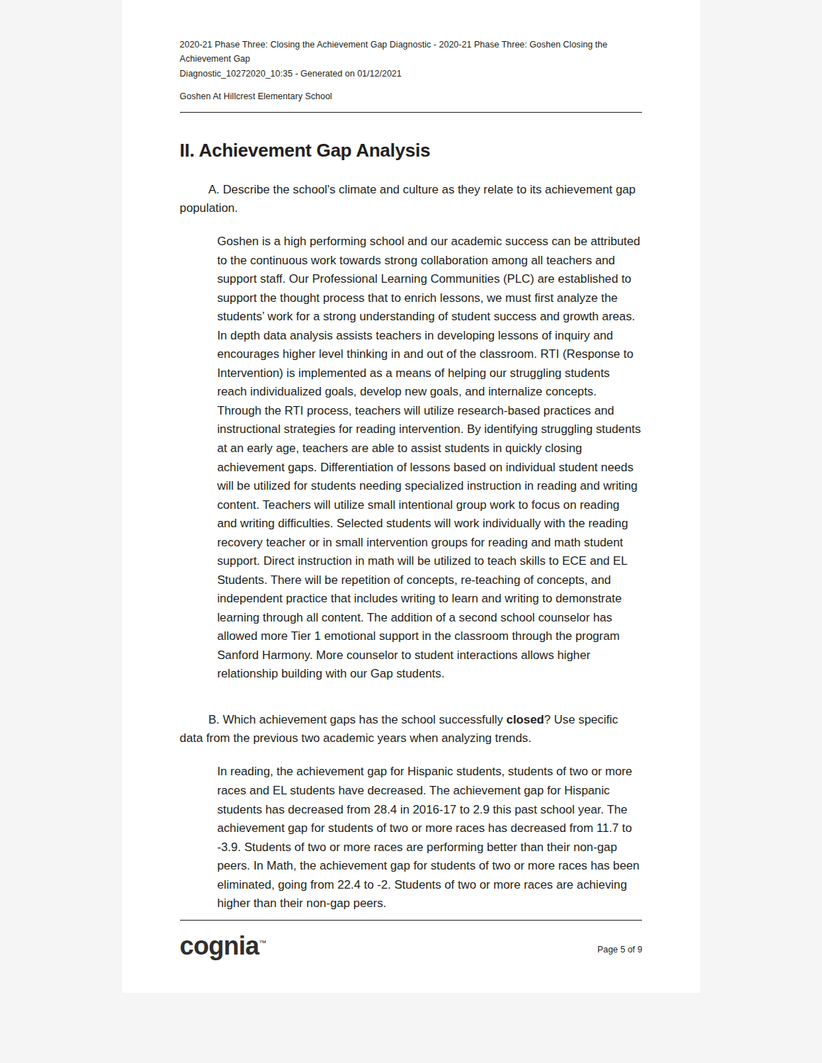2020-21 Phase Three: Closing the Achievement Gap Diagnostic - 2020-21 Phase Three: Goshen Closing the Achievement Gap Diagnostic_10272020_10:35 - Generated on 01/12/2021 Goshen At Hillcrest Elementary School
II. Achievement Gap Analysis
A. Describe the school's climate and culture as they relate to its achievement gap population.
Goshen is a high performing school and our academic success can be attributed to the continuous work towards strong collaboration among all teachers and support staff. Our Professional Learning Communities (PLC) are established to support the thought process that to enrich lessons, we must first analyze the students’ work for a strong understanding of student success and growth areas. In depth data analysis assists teachers in developing lessons of inquiry and encourages higher level thinking in and out of the classroom. RTI (Response to Intervention) is implemented as a means of helping our struggling students reach individualized goals, develop new goals, and internalize concepts. Through the RTI process, teachers will utilize research-based practices and instructional strategies for reading intervention. By identifying struggling students at an early age, teachers are able to assist students in quickly closing achievement gaps. Differentiation of lessons based on individual student needs will be utilized for students needing specialized instruction in reading and writing content. Teachers will utilize small intentional group work to focus on reading and writing difficulties. Selected students will work individually with the reading recovery teacher or in small intervention groups for reading and math student support. Direct instruction in math will be utilized to teach skills to ECE and EL Students. There will be repetition of concepts, re-teaching of concepts, and independent practice that includes writing to learn and writing to demonstrate learning through all content. The addition of a second school counselor has allowed more Tier 1 emotional support in the classroom through the program Sanford Harmony. More counselor to student interactions allows higher relationship building with our Gap students.
B. Which achievement gaps has the school successfully closed? Use specific data from the previous two academic years when analyzing trends.
In reading, the achievement gap for Hispanic students, students of two or more races and EL students have decreased. The achievement gap for Hispanic students has decreased from 28.4 in 2016-17 to 2.9 this past school year. The achievement gap for students of two or more races has decreased from 11.7 to -3.9. Students of two or more races are performing better than their non-gap peers. In Math, the achievement gap for students of two or more races has been eliminated, going from 22.4 to -2. Students of two or more races are achieving higher than their non-gap peers.
cognia™
Page 5 of 9